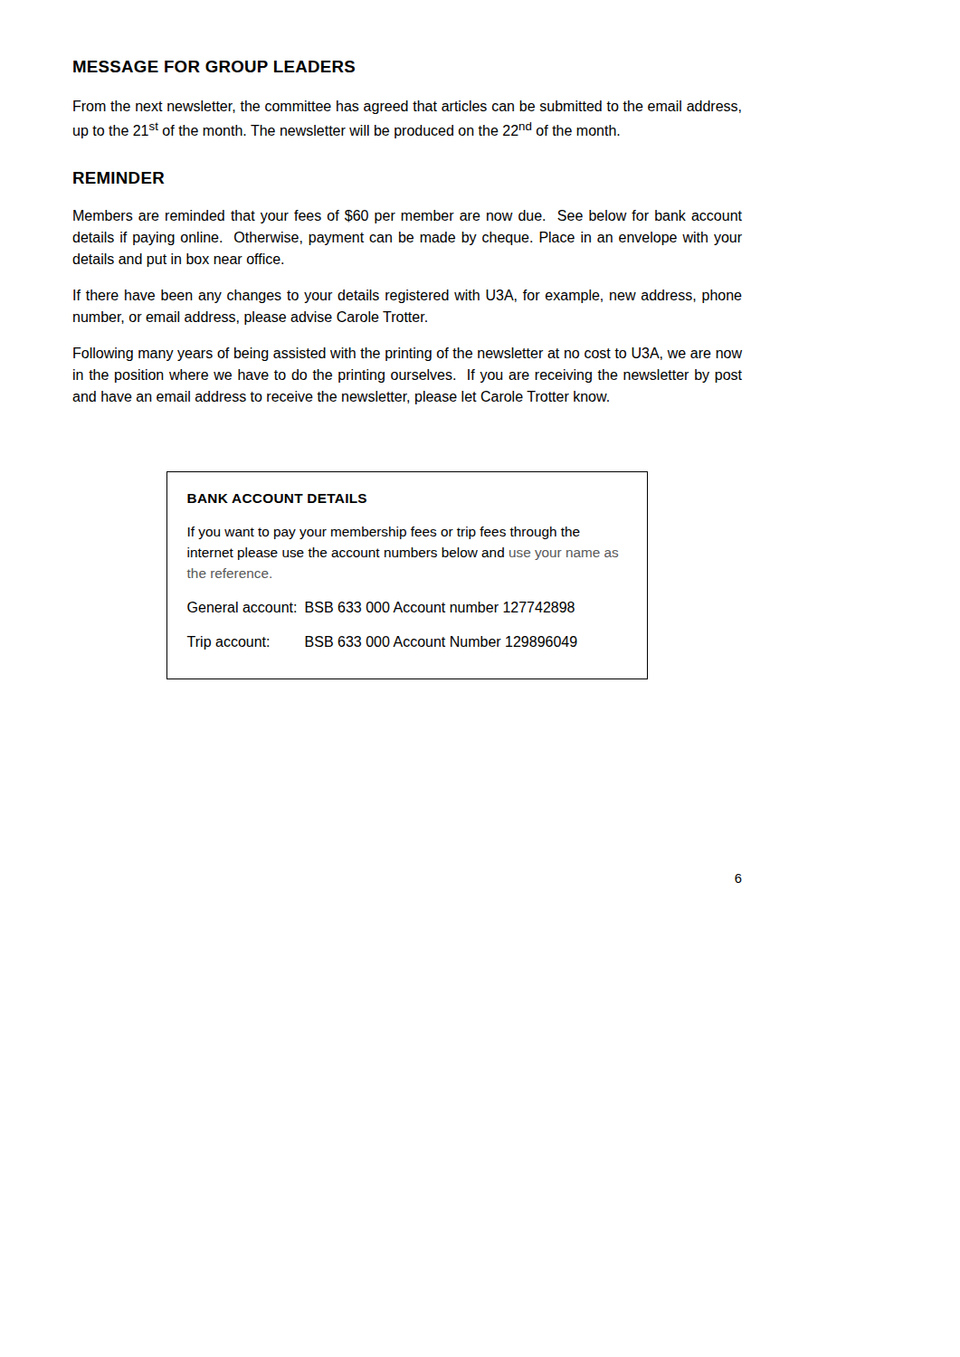MESSAGE FOR GROUP LEADERS
From the next newsletter, the committee has agreed that articles can be submitted to the email address, up to the 21st of the month. The newsletter will be produced on the 22nd of the month.
REMINDER
Members are reminded that your fees of $60 per member are now due. See below for bank account details if paying online. Otherwise, payment can be made by cheque. Place in an envelope with your details and put in box near office.
If there have been any changes to your details registered with U3A, for example, new address, phone number, or email address, please advise Carole Trotter.
Following many years of being assisted with the printing of the newsletter at no cost to U3A, we are now in the position where we have to do the printing ourselves. If you are receiving the newsletter by post and have an email address to receive the newsletter, please let Carole Trotter know.
BANK ACCOUNT DETAILS
If you want to pay your membership fees or trip fees through the internet please use the account numbers below and use your name as the reference.
General account: BSB 633 000 Account number 127742898
Trip account: BSB 633 000 Account Number 129896049
6